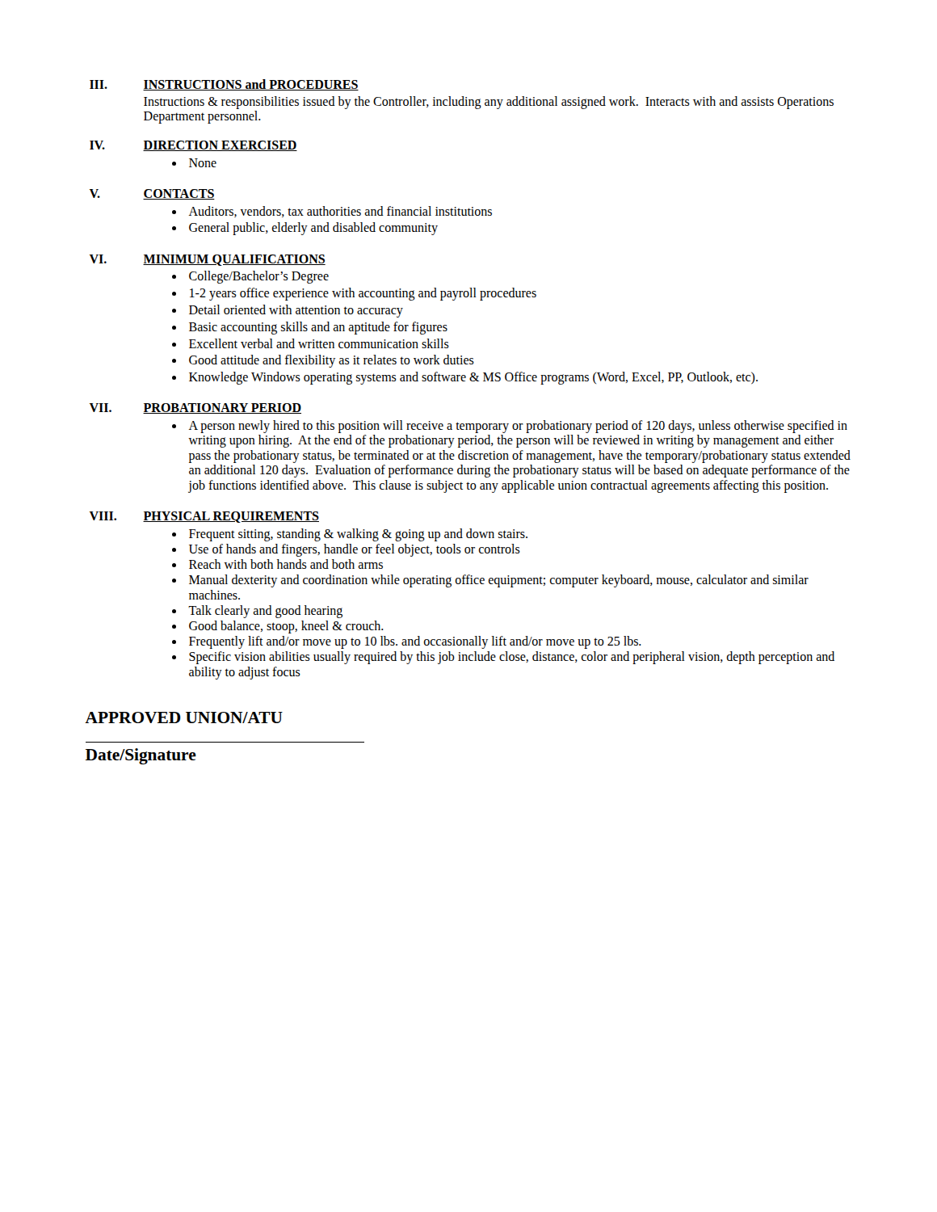III.
INSTRUCTIONS and PROCEDURES
Instructions & responsibilities issued by the Controller, including any additional assigned work. Interacts with and assists Operations Department personnel.
IV.
DIRECTION EXERCISED
None
V.
CONTACTS
Auditors, vendors, tax authorities and financial institutions
General public, elderly and disabled community
VI.
MINIMUM QUALIFICATIONS
College/Bachelor’s Degree
1-2 years office experience with accounting and payroll procedures
Detail oriented with attention to accuracy
Basic accounting skills and an aptitude for figures
Excellent verbal and written communication skills
Good attitude and flexibility as it relates to work duties
Knowledge Windows operating systems and software & MS Office programs (Word, Excel, PP, Outlook, etc).
VII.
PROBATIONARY PERIOD
A person newly hired to this position will receive a temporary or probationary period of 120 days, unless otherwise specified in writing upon hiring. At the end of the probationary period, the person will be reviewed in writing by management and either pass the probationary status, be terminated or at the discretion of management, have the temporary/probationary status extended an additional 120 days. Evaluation of performance during the probationary status will be based on adequate performance of the job functions identified above. This clause is subject to any applicable union contractual agreements affecting this position.
VIII.
PHYSICAL REQUIREMENTS
Frequent sitting, standing & walking & going up and down stairs.
Use of hands and fingers, handle or feel object, tools or controls
Reach with both hands and both arms
Manual dexterity and coordination while operating office equipment; computer keyboard, mouse, calculator and similar machines.
Talk clearly and good hearing
Good balance, stoop, kneel & crouch.
Frequently lift and/or move up to 10 lbs. and occasionally lift and/or move up to 25 lbs.
Specific vision abilities usually required by this job include close, distance, color and peripheral vision, depth perception and ability to adjust focus
APPROVED UNION/ATU
Date/Signature